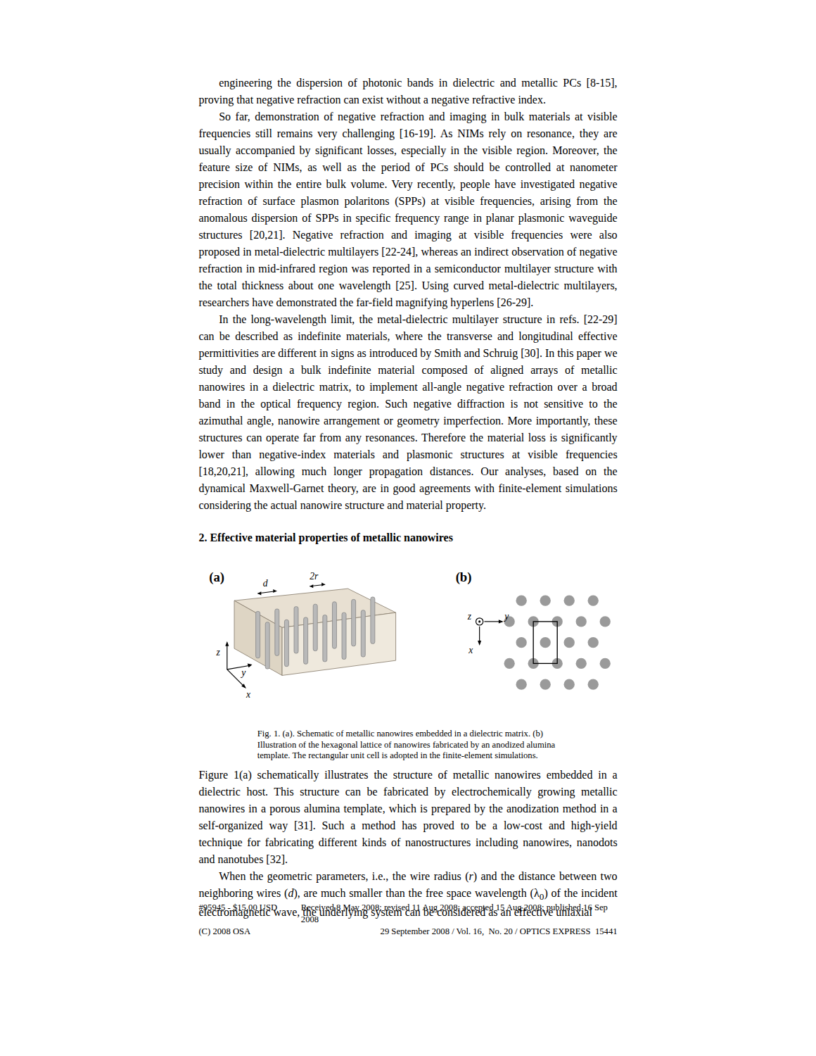engineering the dispersion of photonic bands in dielectric and metallic PCs [8-15], proving that negative refraction can exist without a negative refractive index.
So far, demonstration of negative refraction and imaging in bulk materials at visible frequencies still remains very challenging [16-19]. As NIMs rely on resonance, they are usually accompanied by significant losses, especially in the visible region. Moreover, the feature size of NIMs, as well as the period of PCs should be controlled at nanometer precision within the entire bulk volume. Very recently, people have investigated negative refraction of surface plasmon polaritons (SPPs) at visible frequencies, arising from the anomalous dispersion of SPPs in specific frequency range in planar plasmonic waveguide structures [20,21]. Negative refraction and imaging at visible frequencies were also proposed in metal-dielectric multilayers [22-24], whereas an indirect observation of negative refraction in mid-infrared region was reported in a semiconductor multilayer structure with the total thickness about one wavelength [25]. Using curved metal-dielectric multilayers, researchers have demonstrated the far-field magnifying hyperlens [26-29].
In the long-wavelength limit, the metal-dielectric multilayer structure in refs. [22-29] can be described as indefinite materials, where the transverse and longitudinal effective permittivities are different in signs as introduced by Smith and Schruig [30]. In this paper we study and design a bulk indefinite material composed of aligned arrays of metallic nanowires in a dielectric matrix, to implement all-angle negative refraction over a broad band in the optical frequency region. Such negative diffraction is not sensitive to the azimuthal angle, nanowire arrangement or geometry imperfection. More importantly, these structures can operate far from any resonances. Therefore the material loss is significantly lower than negative-index materials and plasmonic structures at visible frequencies [18,20,21], allowing much longer propagation distances. Our analyses, based on the dynamical Maxwell-Garnet theory, are in good agreements with finite-element simulations considering the actual nanowire structure and material property.
2. Effective material properties of metallic nanowires
(a) (b) d 2r z y x z y x
Fig. 1. (a). Schematic of metallic nanowires embedded in a dielectric matrix. (b) Illustration of the hexagonal lattice of nanowires fabricated by an anodized alumina template. The rectangular unit cell is adopted in the finite-element simulations.
Figure 1(a) schematically illustrates the structure of metallic nanowires embedded in a dielectric host. This structure can be fabricated by electrochemically growing metallic nanowires in a porous alumina template, which is prepared by the anodization method in a self-organized way [31]. Such a method has proved to be a low-cost and high-yield technique for fabricating different kinds of nanostructures including nanowires, nanodots and nanotubes [32].
When the geometric parameters, i.e., the wire radius (r) and the distance between two neighboring wires (d), are much smaller than the free space wavelength (λ0) of the incident electromagnetic wave, the underlying system can be considered as an effective uniaxial
#95945 - $15.00 USD Received 8 May 2008; revised 11 Aug 2008; accepted 15 Aug 2008; published 16 Sep 2008
(C) 2008 OSA 29 September 2008 / Vol. 16, No. 20 / OPTICS EXPRESS 15441